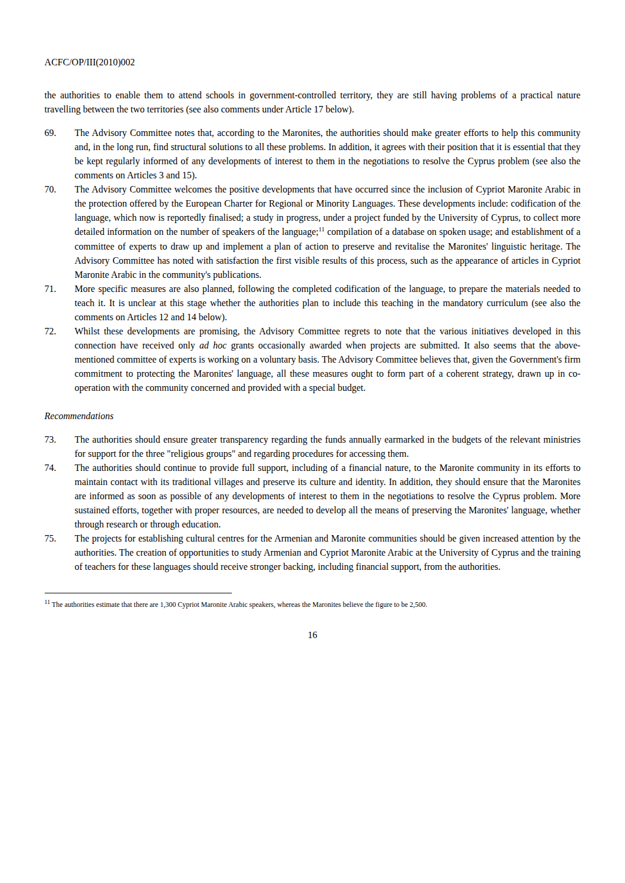ACFC/OP/III(2010)002
the authorities to enable them to attend schools in government-controlled territory, they are still having problems of a practical nature travelling between the two territories (see also comments under Article 17 below).
69.
The Advisory Committee notes that, according to the Maronites, the authorities should make greater efforts to help this community and, in the long run, find structural solutions to all these problems. In addition, it agrees with their position that it is essential that they be kept regularly informed of any developments of interest to them in the negotiations to resolve the Cyprus problem (see also the comments on Articles 3 and 15).
70.
The Advisory Committee welcomes the positive developments that have occurred since the inclusion of Cypriot Maronite Arabic in the protection offered by the European Charter for Regional or Minority Languages. These developments include: codification of the language, which now is reportedly finalised; a study in progress, under a project funded by the University of Cyprus, to collect more detailed information on the number of speakers of the language;11 compilation of a database on spoken usage; and establishment of a committee of experts to draw up and implement a plan of action to preserve and revitalise the Maronites' linguistic heritage. The Advisory Committee has noted with satisfaction the first visible results of this process, such as the appearance of articles in Cypriot Maronite Arabic in the community's publications.
71.
More specific measures are also planned, following the completed codification of the language, to prepare the materials needed to teach it. It is unclear at this stage whether the authorities plan to include this teaching in the mandatory curriculum (see also the comments on Articles 12 and 14 below).
72.
Whilst these developments are promising, the Advisory Committee regrets to note that the various initiatives developed in this connection have received only ad hoc grants occasionally awarded when projects are submitted. It also seems that the above-mentioned committee of experts is working on a voluntary basis. The Advisory Committee believes that, given the Government's firm commitment to protecting the Maronites' language, all these measures ought to form part of a coherent strategy, drawn up in co-operation with the community concerned and provided with a special budget.
Recommendations
73.
The authorities should ensure greater transparency regarding the funds annually earmarked in the budgets of the relevant ministries for support for the three "religious groups" and regarding procedures for accessing them.
74.
The authorities should continue to provide full support, including of a financial nature, to the Maronite community in its efforts to maintain contact with its traditional villages and preserve its culture and identity. In addition, they should ensure that the Maronites are informed as soon as possible of any developments of interest to them in the negotiations to resolve the Cyprus problem. More sustained efforts, together with proper resources, are needed to develop all the means of preserving the Maronites' language, whether through research or through education.
75.
The projects for establishing cultural centres for the Armenian and Maronite communities should be given increased attention by the authorities. The creation of opportunities to study Armenian and Cypriot Maronite Arabic at the University of Cyprus and the training of teachers for these languages should receive stronger backing, including financial support, from the authorities.
11 The authorities estimate that there are 1,300 Cypriot Maronite Arabic speakers, whereas the Maronites believe the figure to be 2,500.
16